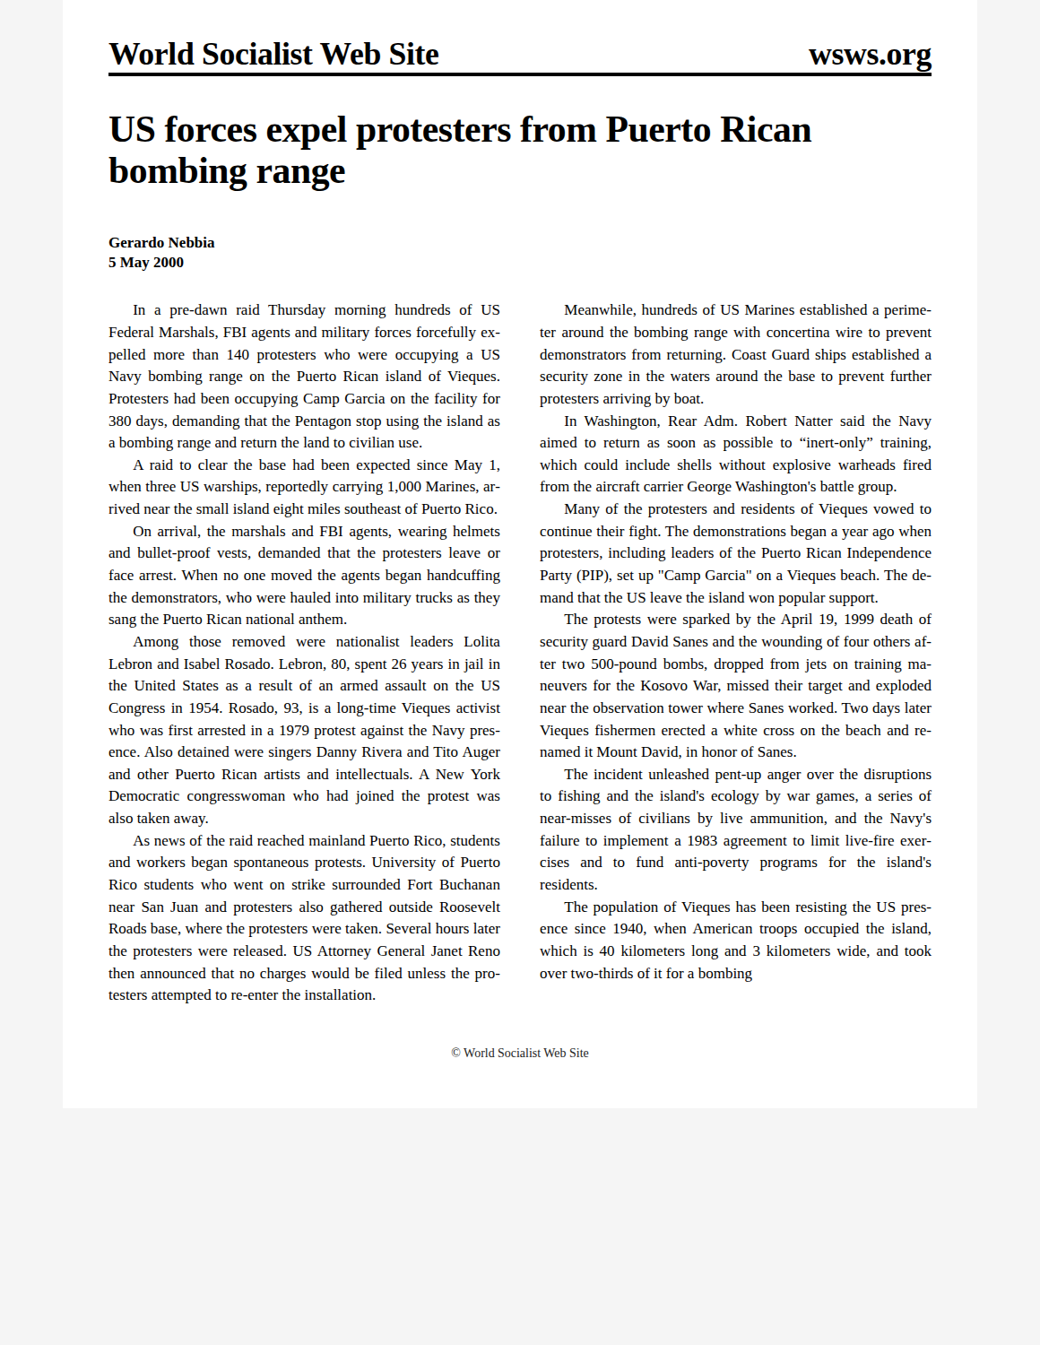World Socialist Web Site
wsws.org
US forces expel protesters from Puerto Rican bombing range
Gerardo Nebbia 5 May 2000
In a pre-dawn raid Thursday morning hundreds of US Federal Marshals, FBI agents and military forces forcefully expelled more than 140 protesters who were occupying a US Navy bombing range on the Puerto Rican island of Vieques. Protesters had been occupying Camp Garcia on the facility for 380 days, demanding that the Pentagon stop using the island as a bombing range and return the land to civilian use.
A raid to clear the base had been expected since May 1, when three US warships, reportedly carrying 1,000 Marines, arrived near the small island eight miles southeast of Puerto Rico.
On arrival, the marshals and FBI agents, wearing helmets and bullet-proof vests, demanded that the protesters leave or face arrest. When no one moved the agents began handcuffing the demonstrators, who were hauled into military trucks as they sang the Puerto Rican national anthem.
Among those removed were nationalist leaders Lolita Lebron and Isabel Rosado. Lebron, 80, spent 26 years in jail in the United States as a result of an armed assault on the US Congress in 1954. Rosado, 93, is a long-time Vieques activist who was first arrested in a 1979 protest against the Navy presence. Also detained were singers Danny Rivera and Tito Auger and other Puerto Rican artists and intellectuals. A New York Democratic congresswoman who had joined the protest was also taken away.
As news of the raid reached mainland Puerto Rico, students and workers began spontaneous protests. University of Puerto Rico students who went on strike surrounded Fort Buchanan near San Juan and protesters also gathered outside Roosevelt Roads base, where the protesters were taken. Several hours later the protesters were released. US Attorney General Janet Reno then announced that no charges would be filed unless the protesters attempted to re-enter the installation.
Meanwhile, hundreds of US Marines established a perimeter around the bombing range with concertina wire to prevent demonstrators from returning. Coast Guard ships established a security zone in the waters around the base to prevent further protesters arriving by boat.
In Washington, Rear Adm. Robert Natter said the Navy aimed to return as soon as possible to “inert-only” training, which could include shells without explosive warheads fired from the aircraft carrier George Washington's battle group.
Many of the protesters and residents of Vieques vowed to continue their fight. The demonstrations began a year ago when protesters, including leaders of the Puerto Rican Independence Party (PIP), set up "Camp Garcia" on a Vieques beach. The demand that the US leave the island won popular support.
The protests were sparked by the April 19, 1999 death of security guard David Sanes and the wounding of four others after two 500-pound bombs, dropped from jets on training maneuvers for the Kosovo War, missed their target and exploded near the observation tower where Sanes worked. Two days later Vieques fishermen erected a white cross on the beach and renamed it Mount David, in honor of Sanes.
The incident unleashed pent-up anger over the disruptions to fishing and the island's ecology by war games, a series of near-misses of civilians by live ammunition, and the Navy's failure to implement a 1983 agreement to limit live-fire exercises and to fund anti-poverty programs for the island's residents.
The population of Vieques has been resisting the US presence since 1940, when American troops occupied the island, which is 40 kilometers long and 3 kilometers wide, and took over two-thirds of it for a bombing
© World Socialist Web Site